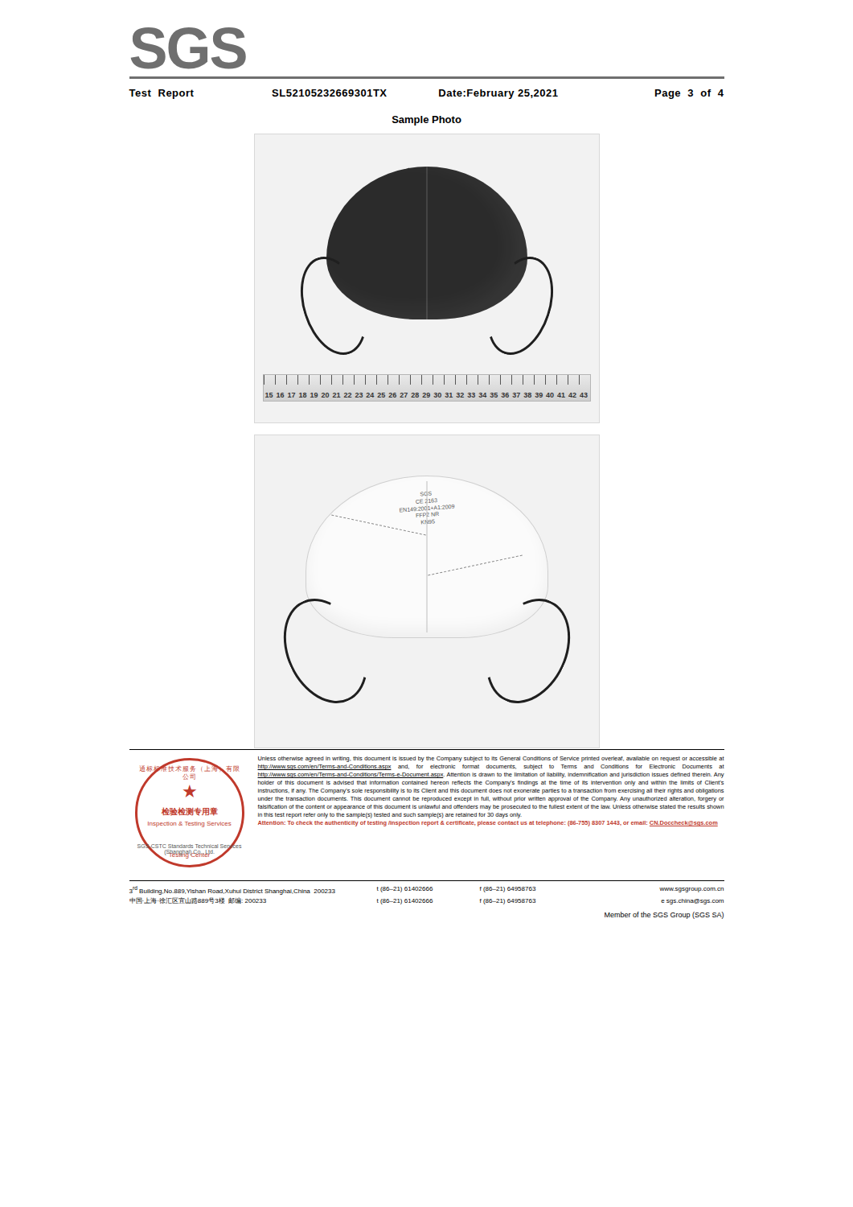SGS
Test Report
SL52105232669301TX
Date:February 25,2021
Page 3 of 4
Sample Photo
151617181920 212223242526 272829303132 333435363738 3940414243
SGS
CE 2163
EN149:2001+A1:2009
FFP2 NR
KN95
通标标准技术服务（上海）有限公司
★
检验检测专用章
Inspection & Testing Services
Testing Center
SGS-CSTC Standards Technical Services (Shanghai) Co., Ltd.
Unless otherwise agreed in writing, this document is issued by the Company subject to its General Conditions of Service printed overleaf, available on request or accessible at http://www.sgs.com/en/Terms-and-Conditions.aspx and, for electronic format documents, subject to Terms and Conditions for Electronic Documents at http://www.sgs.com/en/Terms-and-Conditions/Terms-e-Document.aspx. Attention is drawn to the limitation of liability, indemnification and jurisdiction issues defined therein. Any holder of this document is advised that information contained hereon reflects the Company's findings at the time of its intervention only and within the limits of Client's instructions, if any. The Company's sole responsibility is to its Client and this document does not exonerate parties to a transaction from exercising all their rights and obligations under the transaction documents. This document cannot be reproduced except in full, without prior written approval of the Company. Any unauthorized alteration, forgery or falsification of the content or appearance of this document is unlawful and offenders may be prosecuted to the fullest extent of the law. Unless otherwise stated the results shown in this test report refer only to the sample(s) tested and such sample(s) are retained for 30 days only.
Attention: To check the authenticity of testing /inspection report & certificate, please contact us at telephone: (86-755) 8307 1443, or email: CN.Doccheck@sgs.com
3rd Building,No.889,Yishan Road,Xuhui District Shanghai,China 200233
t (86–21) 61402666
f (86–21) 64958763
www.sgsgroup.com.cn
中国·上海·徐汇区宜山路889号3楼 邮编: 200233
t (86–21) 61402666
f (86–21) 64958763
e sgs.china@sgs.com
Member of the SGS Group (SGS SA)